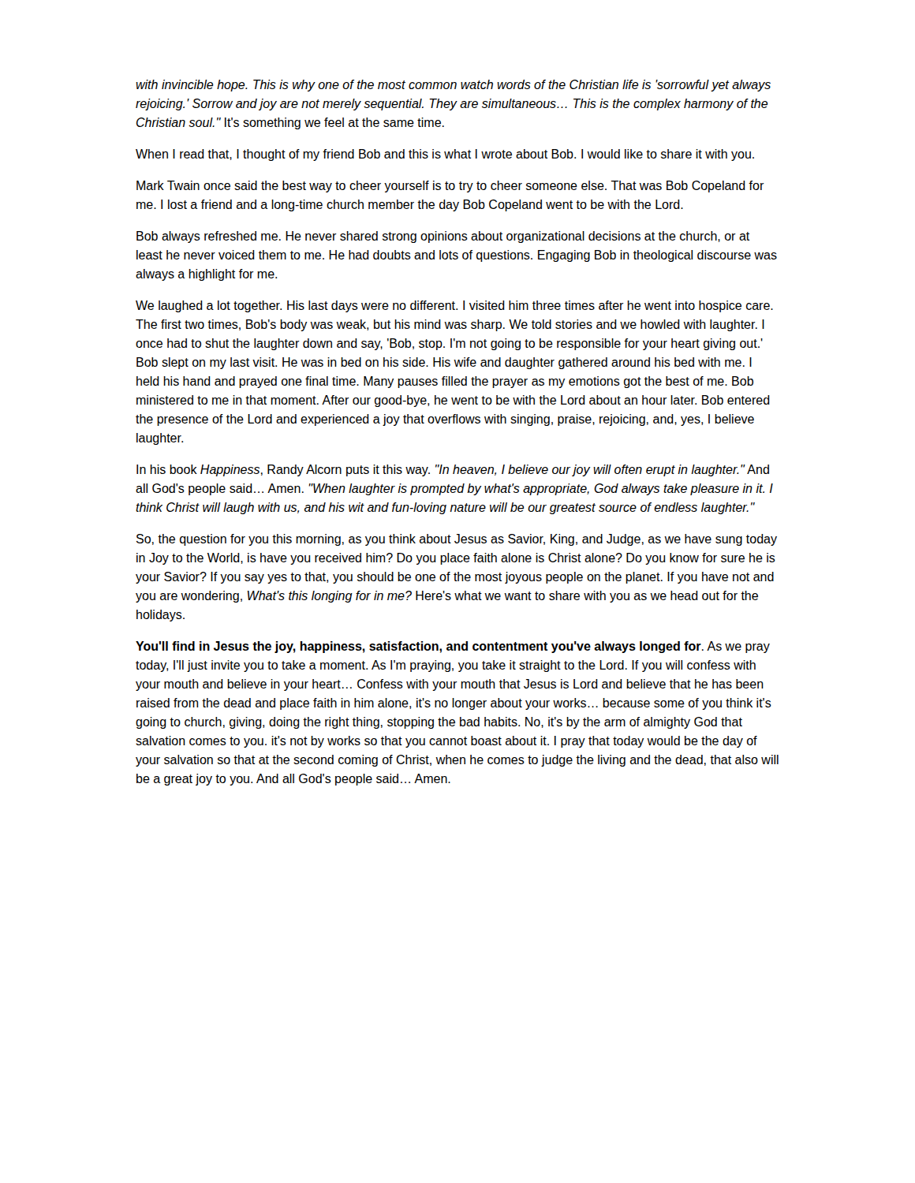with invincible hope. This is why one of the most common watch words of the Christian life is 'sorrowful yet always rejoicing.' Sorrow and joy are not merely sequential. They are simultaneous… This is the complex harmony of the Christian soul." It's something we feel at the same time.
When I read that, I thought of my friend Bob and this is what I wrote about Bob. I would like to share it with you.
Mark Twain once said the best way to cheer yourself is to try to cheer someone else. That was Bob Copeland for me. I lost a friend and a long-time church member the day Bob Copeland went to be with the Lord.
Bob always refreshed me. He never shared strong opinions about organizational decisions at the church, or at least he never voiced them to me. He had doubts and lots of questions. Engaging Bob in theological discourse was always a highlight for me.
We laughed a lot together. His last days were no different. I visited him three times after he went into hospice care. The first two times, Bob's body was weak, but his mind was sharp. We told stories and we howled with laughter. I once had to shut the laughter down and say, 'Bob, stop. I'm not going to be responsible for your heart giving out.' Bob slept on my last visit. He was in bed on his side. His wife and daughter gathered around his bed with me. I held his hand and prayed one final time. Many pauses filled the prayer as my emotions got the best of me. Bob ministered to me in that moment. After our good-bye, he went to be with the Lord about an hour later. Bob entered the presence of the Lord and experienced a joy that overflows with singing, praise, rejoicing, and, yes, I believe laughter.
In his book Happiness, Randy Alcorn puts it this way. "In heaven, I believe our joy will often erupt in laughter." And all God's people said… Amen. "When laughter is prompted by what's appropriate, God always take pleasure in it. I think Christ will laugh with us, and his wit and fun-loving nature will be our greatest source of endless laughter."
So, the question for you this morning, as you think about Jesus as Savior, King, and Judge, as we have sung today in Joy to the World, is have you received him? Do you place faith alone is Christ alone? Do you know for sure he is your Savior? If you say yes to that, you should be one of the most joyous people on the planet. If you have not and you are wondering, What's this longing for in me? Here's what we want to share with you as we head out for the holidays.
You'll find in Jesus the joy, happiness, satisfaction, and contentment you've always longed for. As we pray today, I'll just invite you to take a moment. As I'm praying, you take it straight to the Lord. If you will confess with your mouth and believe in your heart… Confess with your mouth that Jesus is Lord and believe that he has been raised from the dead and place faith in him alone, it's no longer about your works… because some of you think it's going to church, giving, doing the right thing, stopping the bad habits. No, it's by the arm of almighty God that salvation comes to you. it's not by works so that you cannot boast about it. I pray that today would be the day of your salvation so that at the second coming of Christ, when he comes to judge the living and the dead, that also will be a great joy to you. And all God's people said… Amen.